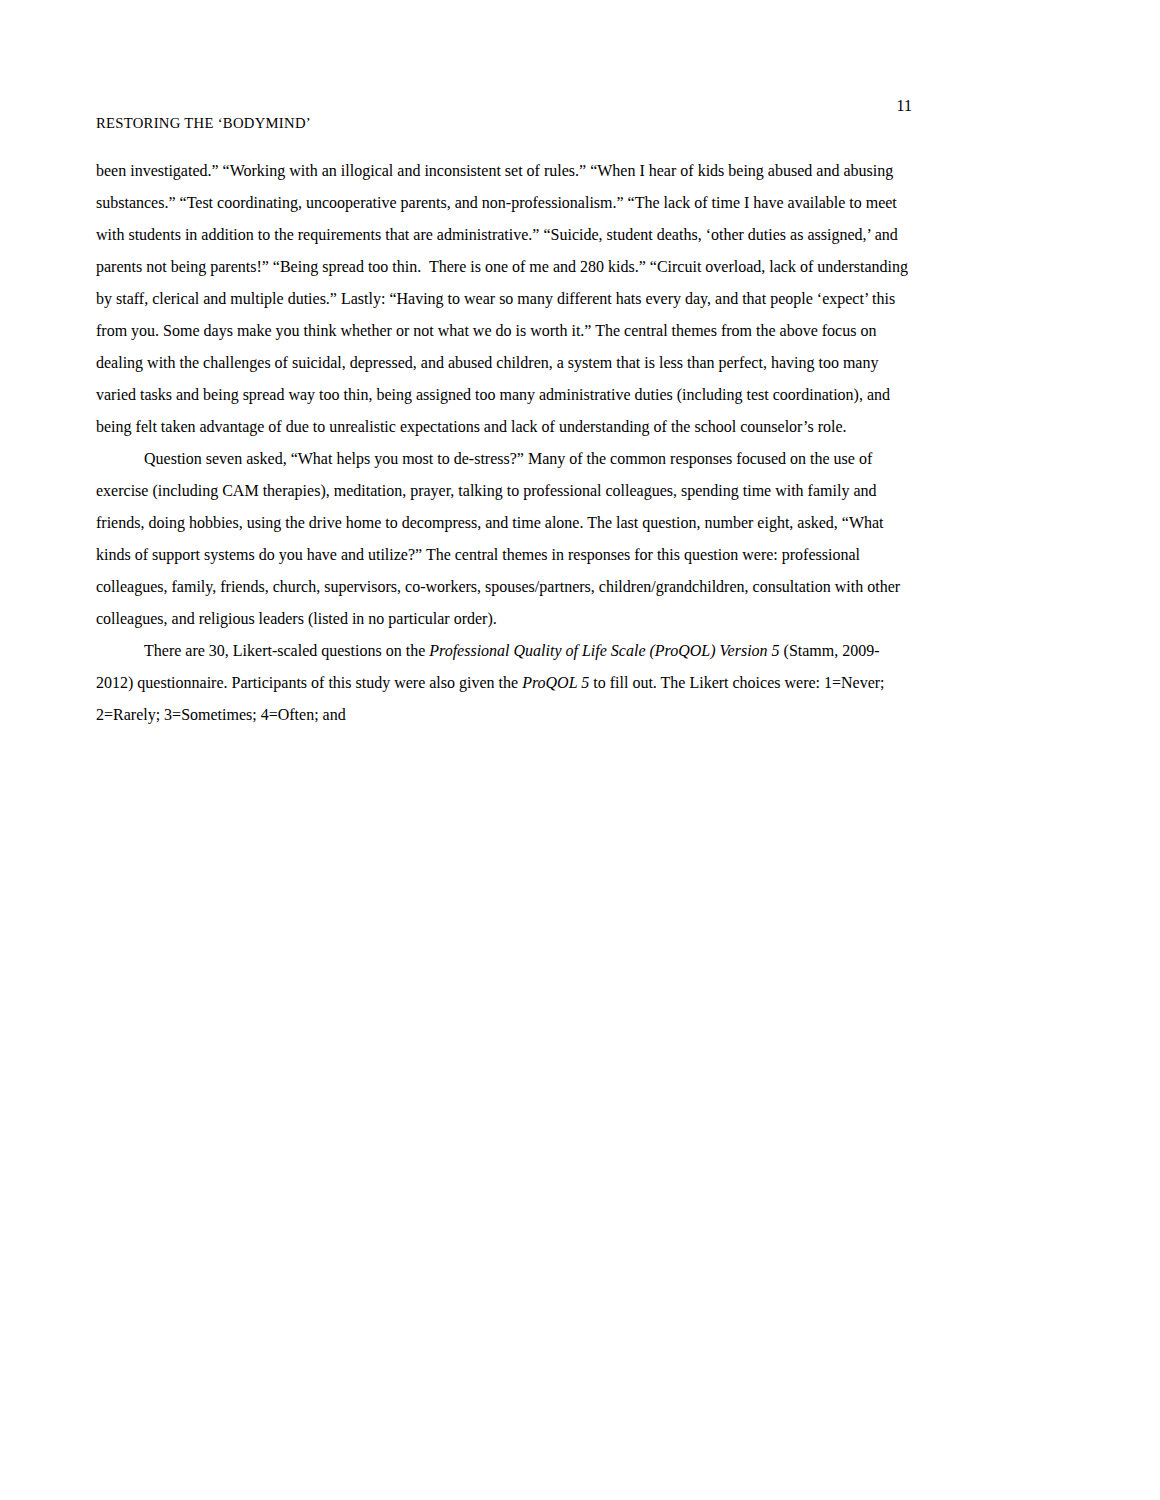11
RESTORING THE ‘BODYMIND’
been investigated.” “Working with an illogical and inconsistent set of rules.” “When I hear of kids being abused and abusing substances.” “Test coordinating, uncooperative parents, and non-professionalism.” “The lack of time I have available to meet with students in addition to the requirements that are administrative.” “Suicide, student deaths, ‘other duties as assigned,’ and parents not being parents!” “Being spread too thin. There is one of me and 280 kids.” “Circuit overload, lack of understanding by staff, clerical and multiple duties.” Lastly: “Having to wear so many different hats every day, and that people ‘expect’ this from you. Some days make you think whether or not what we do is worth it.” The central themes from the above focus on dealing with the challenges of suicidal, depressed, and abused children, a system that is less than perfect, having too many varied tasks and being spread way too thin, being assigned too many administrative duties (including test coordination), and being felt taken advantage of due to unrealistic expectations and lack of understanding of the school counselor’s role.
Question seven asked, “What helps you most to de-stress?” Many of the common responses focused on the use of exercise (including CAM therapies), meditation, prayer, talking to professional colleagues, spending time with family and friends, doing hobbies, using the drive home to decompress, and time alone. The last question, number eight, asked, “What kinds of support systems do you have and utilize?” The central themes in responses for this question were: professional colleagues, family, friends, church, supervisors, co-workers, spouses/partners, children/grandchildren, consultation with other colleagues, and religious leaders (listed in no particular order).
There are 30, Likert-scaled questions on the Professional Quality of Life Scale (ProQOL) Version 5 (Stamm, 2009-2012) questionnaire. Participants of this study were also given the ProQOL 5 to fill out. The Likert choices were: 1=Never; 2=Rarely; 3=Sometimes; 4=Often; and